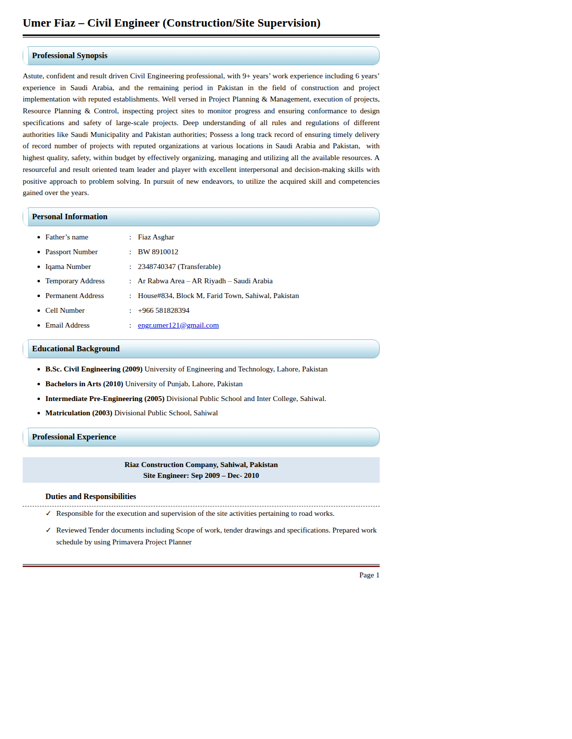Umer Fiaz – Civil Engineer (Construction/Site Supervision)
Professional Synopsis
Astute, confident and result driven Civil Engineering professional, with 9+ years’ work experience including 6 years’ experience in Saudi Arabia, and the remaining period in Pakistan in the field of construction and project implementation with reputed establishments. Well versed in Project Planning & Management, execution of projects, Resource Planning & Control, inspecting project sites to monitor progress and ensuring conformance to design specifications and safety of large-scale projects. Deep understanding of all rules and regulations of different authorities like Saudi Municipality and Pakistan authorities; Possess a long track record of ensuring timely delivery of record number of projects with reputed organizations at various locations in Saudi Arabia and Pakistan, with highest quality, safety, within budget by effectively organizing, managing and utilizing all the available resources. A resourceful and result oriented team leader and player with excellent interpersonal and decision-making skills with positive approach to problem solving. In pursuit of new endeavors, to utilize the acquired skill and competencies gained over the years.
Personal Information
Father’s name: Fiaz Asghar
Passport Number: BW 8910012
Iqama Number: 2348740347 (Transferable)
Temporary Address: Ar Rabwa Area – AR Riyadh – Saudi Arabia
Permanent Address: House#834, Block M, Farid Town, Sahiwal, Pakistan
Cell Number: +966 581828394
Email Address: engr.umer121@gmail.com
Educational Background
B.Sc. Civil Engineering (2009) University of Engineering and Technology, Lahore, Pakistan
Bachelors in Arts (2010) University of Punjab, Lahore, Pakistan
Intermediate Pre-Engineering (2005) Divisional Public School and Inter College, Sahiwal.
Matriculation (2003) Divisional Public School, Sahiwal
Professional Experience
Riaz Construction Company, Sahiwal, Pakistan
Site Engineer: Sep 2009 – Dec- 2010
Duties and Responsibilities
Responsible for the execution and supervision of the site activities pertaining to road works.
Reviewed Tender documents including Scope of work, tender drawings and specifications. Prepared work schedule by using Primavera Project Planner
Page 1